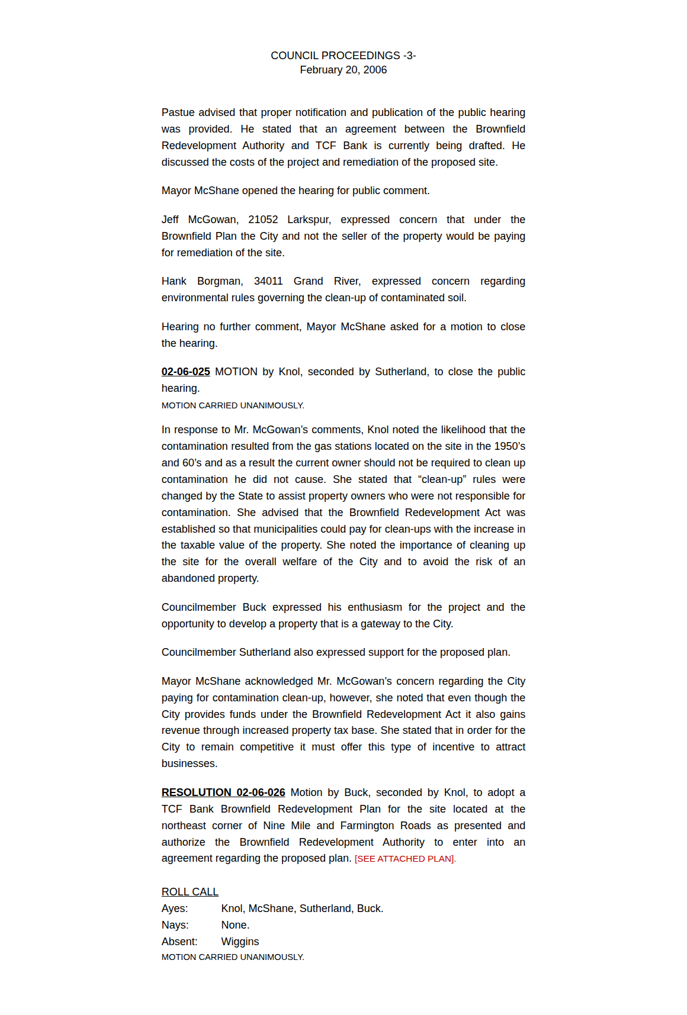COUNCIL PROCEEDINGS -3-
February 20, 2006
Pastue advised that proper notification and publication of the public hearing was provided. He stated that an agreement between the Brownfield Redevelopment Authority and TCF Bank is currently being drafted. He discussed the costs of the project and remediation of the proposed site.
Mayor McShane opened the hearing for public comment.
Jeff McGowan, 21052 Larkspur, expressed concern that under the Brownfield Plan the City and not the seller of the property would be paying for remediation of the site.
Hank Borgman, 34011 Grand River, expressed concern regarding environmental rules governing the clean-up of contaminated soil.
Hearing no further comment, Mayor McShane asked for a motion to close the hearing.
02-06-025 MOTION by Knol, seconded by Sutherland, to close the public hearing.
MOTION CARRIED UNANIMOUSLY.
In response to Mr. McGowan’s comments, Knol noted the likelihood that the contamination resulted from the gas stations located on the site in the 1950’s and 60’s and as a result the current owner should not be required to clean up contamination he did not cause. She stated that “clean-up” rules were changed by the State to assist property owners who were not responsible for contamination. She advised that the Brownfield Redevelopment Act was established so that municipalities could pay for clean-ups with the increase in the taxable value of the property. She noted the importance of cleaning up the site for the overall welfare of the City and to avoid the risk of an abandoned property.
Councilmember Buck expressed his enthusiasm for the project and the opportunity to develop a property that is a gateway to the City.
Councilmember Sutherland also expressed support for the proposed plan.
Mayor McShane acknowledged Mr. McGowan’s concern regarding the City paying for contamination clean-up, however, she noted that even though the City provides funds under the Brownfield Redevelopment Act it also gains revenue through increased property tax base. She stated that in order for the City to remain competitive it must offer this type of incentive to attract businesses.
RESOLUTION 02-06-026 Motion by Buck, seconded by Knol, to adopt a TCF Bank Brownfield Redevelopment Plan for the site located at the northeast corner of Nine Mile and Farmington Roads as presented and authorize the Brownfield Redevelopment Authority to enter into an agreement regarding the proposed plan. [SEE ATTACHED PLAN].
ROLL CALL
Ayes: Knol, McShane, Sutherland, Buck.
Nays: None.
Absent: Wiggins
MOTION CARRIED UNANIMOUSLY.